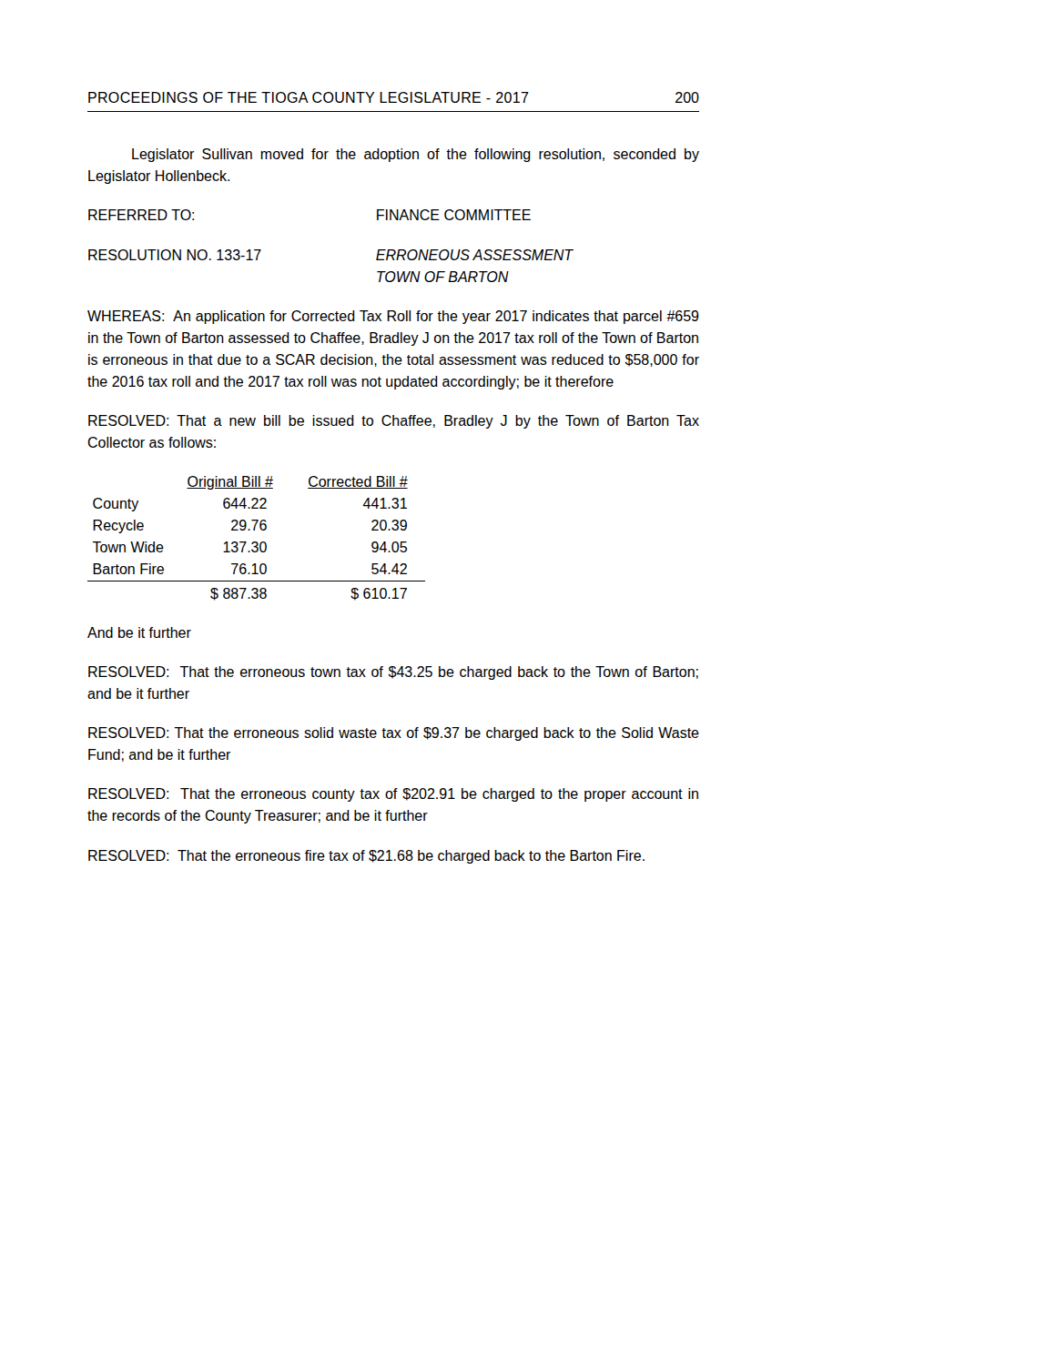PROCEEDINGS OF THE TIOGA COUNTY LEGISLATURE - 2017 200
Legislator Sullivan moved for the adoption of the following resolution, seconded by Legislator Hollenbeck.
REFERRED TO:
FINANCE COMMITTEE
RESOLUTION NO. 133-17
ERRONEOUS ASSESSMENT
TOWN OF BARTON
WHEREAS: An application for Corrected Tax Roll for the year 2017 indicates that parcel #659 in the Town of Barton assessed to Chaffee, Bradley J on the 2017 tax roll of the Town of Barton is erroneous in that due to a SCAR decision, the total assessment was reduced to $58,000 for the 2016 tax roll and the 2017 tax roll was not updated accordingly; be it therefore
RESOLVED: That a new bill be issued to Chaffee, Bradley J by the Town of Barton Tax Collector as follows:
| | Original Bill # | Corrected Bill # |
| --- | --- | --- |
| County | 644.22 | 441.31 |
| Recycle | 29.76 | 20.39 |
| Town Wide | 137.30 | 94.05 |
| Barton Fire | 76.10 | 54.42 |
| | $ 887.38 | $ 610.17 |
And be it further
RESOLVED: That the erroneous town tax of $43.25 be charged back to the Town of Barton; and be it further
RESOLVED: That the erroneous solid waste tax of $9.37 be charged back to the Solid Waste Fund; and be it further
RESOLVED: That the erroneous county tax of $202.91 be charged to the proper account in the records of the County Treasurer; and be it further
RESOLVED: That the erroneous fire tax of $21.68 be charged back to the Barton Fire.